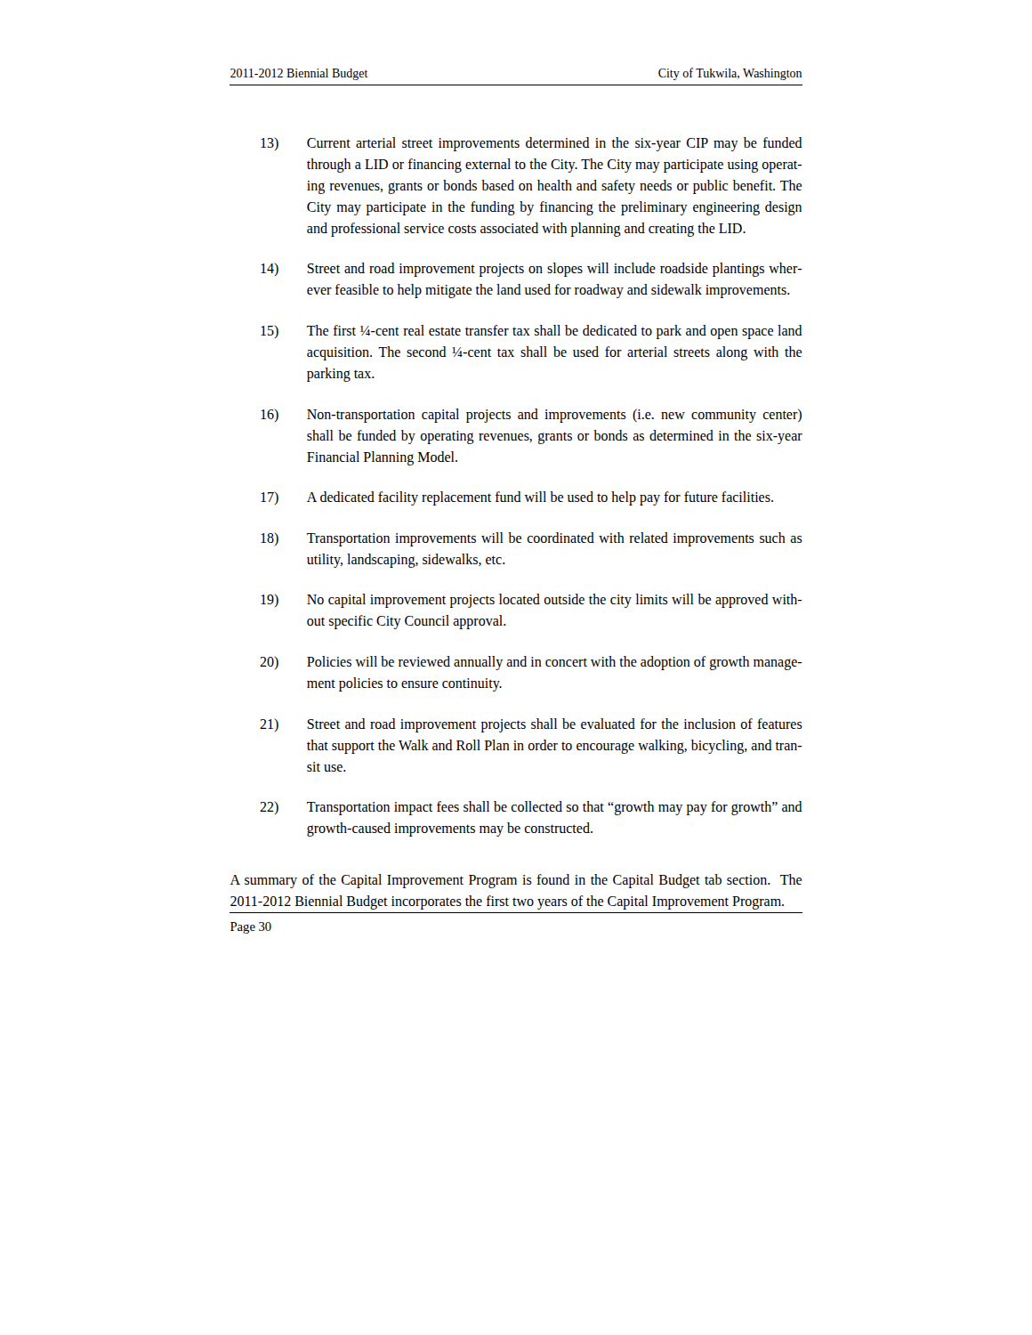2011-2012 Biennial Budget
City of Tukwila, Washington
13) Current arterial street improvements determined in the six-year CIP may be funded through a LID or financing external to the City. The City may participate using operating revenues, grants or bonds based on health and safety needs or public benefit. The City may participate in the funding by financing the preliminary engineering design and professional service costs associated with planning and creating the LID.
14) Street and road improvement projects on slopes will include roadside plantings wherever feasible to help mitigate the land used for roadway and sidewalk improvements.
15) The first ¼-cent real estate transfer tax shall be dedicated to park and open space land acquisition. The second ¼-cent tax shall be used for arterial streets along with the parking tax.
16) Non-transportation capital projects and improvements (i.e. new community center) shall be funded by operating revenues, grants or bonds as determined in the six-year Financial Planning Model.
17) A dedicated facility replacement fund will be used to help pay for future facilities.
18) Transportation improvements will be coordinated with related improvements such as utility, landscaping, sidewalks, etc.
19) No capital improvement projects located outside the city limits will be approved without specific City Council approval.
20) Policies will be reviewed annually and in concert with the adoption of growth management policies to ensure continuity.
21) Street and road improvement projects shall be evaluated for the inclusion of features that support the Walk and Roll Plan in order to encourage walking, bicycling, and transit use.
22) Transportation impact fees shall be collected so that “growth may pay for growth” and growth-caused improvements may be constructed.
A summary of the Capital Improvement Program is found in the Capital Budget tab section. The 2011-2012 Biennial Budget incorporates the first two years of the Capital Improvement Program.
Page 30